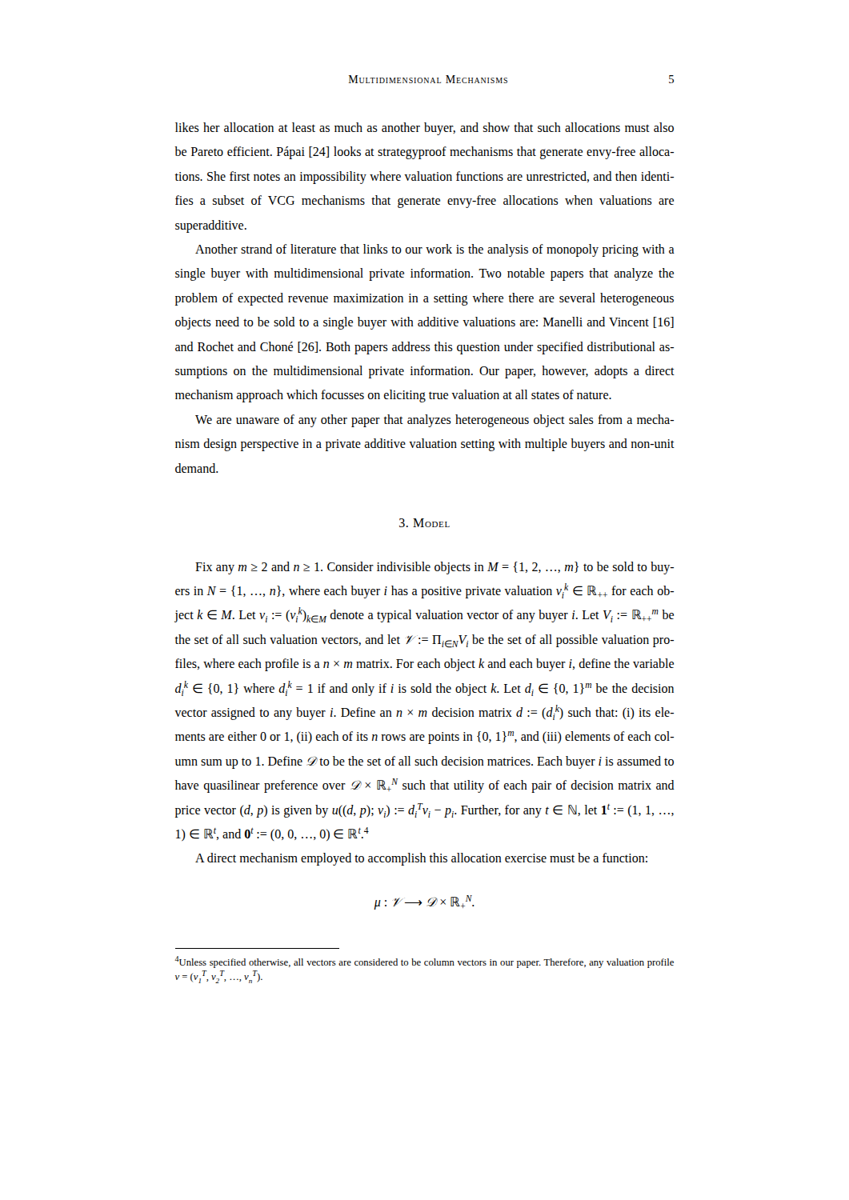Multidimensional Mechanisms 5
likes her allocation at least as much as another buyer, and show that such allocations must also be Pareto efficient. Pápai [24] looks at strategyproof mechanisms that generate envy-free allocations. She first notes an impossibility where valuation functions are unrestricted, and then identifies a subset of VCG mechanisms that generate envy-free allocations when valuations are superadditive.
Another strand of literature that links to our work is the analysis of monopoly pricing with a single buyer with multidimensional private information. Two notable papers that analyze the problem of expected revenue maximization in a setting where there are several heterogeneous objects need to be sold to a single buyer with additive valuations are: Manelli and Vincent [16] and Rochet and Choné [26]. Both papers address this question under specified distributional assumptions on the multidimensional private information. Our paper, however, adopts a direct mechanism approach which focusses on eliciting true valuation at all states of nature.
We are unaware of any other paper that analyzes heterogeneous object sales from a mechanism design perspective in a private additive valuation setting with multiple buyers and non-unit demand.
3. Model
Fix any m ≥ 2 and n ≥ 1. Consider indivisible objects in M = {1, 2, …, m} to be sold to buyers in N = {1, …, n}, where each buyer i has a positive private valuation vik ∈ ℝ++ for each object k ∈ M. Let vi := (vik)k∈M denote a typical valuation vector of any buyer i. Let Vi := ℝ++m be the set of all such valuation vectors, and let 𝒱 := Πi∈NVi be the set of all possible valuation profiles, where each profile is a n × m matrix. For each object k and each buyer i, define the variable dik ∈ {0, 1} where dik = 1 if and only if i is sold the object k. Let di ∈ {0, 1}m be the decision vector assigned to any buyer i. Define an n × m decision matrix d := (dik) such that: (i) its elements are either 0 or 1, (ii) each of its n rows are points in {0, 1}m, and (iii) elements of each column sum up to 1. Define 𝒟 to be the set of all such decision matrices. Each buyer i is assumed to have quasilinear preference over 𝒟 × ℝ+N such that utility of each pair of decision matrix and price vector (d, p) is given by u((d, p); vi) := diTvi − pi. Further, for any t ∈ ℕ, let 1t := (1, 1, …, 1) ∈ ℝt, and 0t := (0, 0, …, 0) ∈ ℝt.4
A direct mechanism employed to accomplish this allocation exercise must be a function:
μ : 𝒱 ⟶ 𝒟 × ℝ+N.
4Unless specified otherwise, all vectors are considered to be column vectors in our paper. Therefore, any valuation profile v = (v1T, v2T, …, vnT).